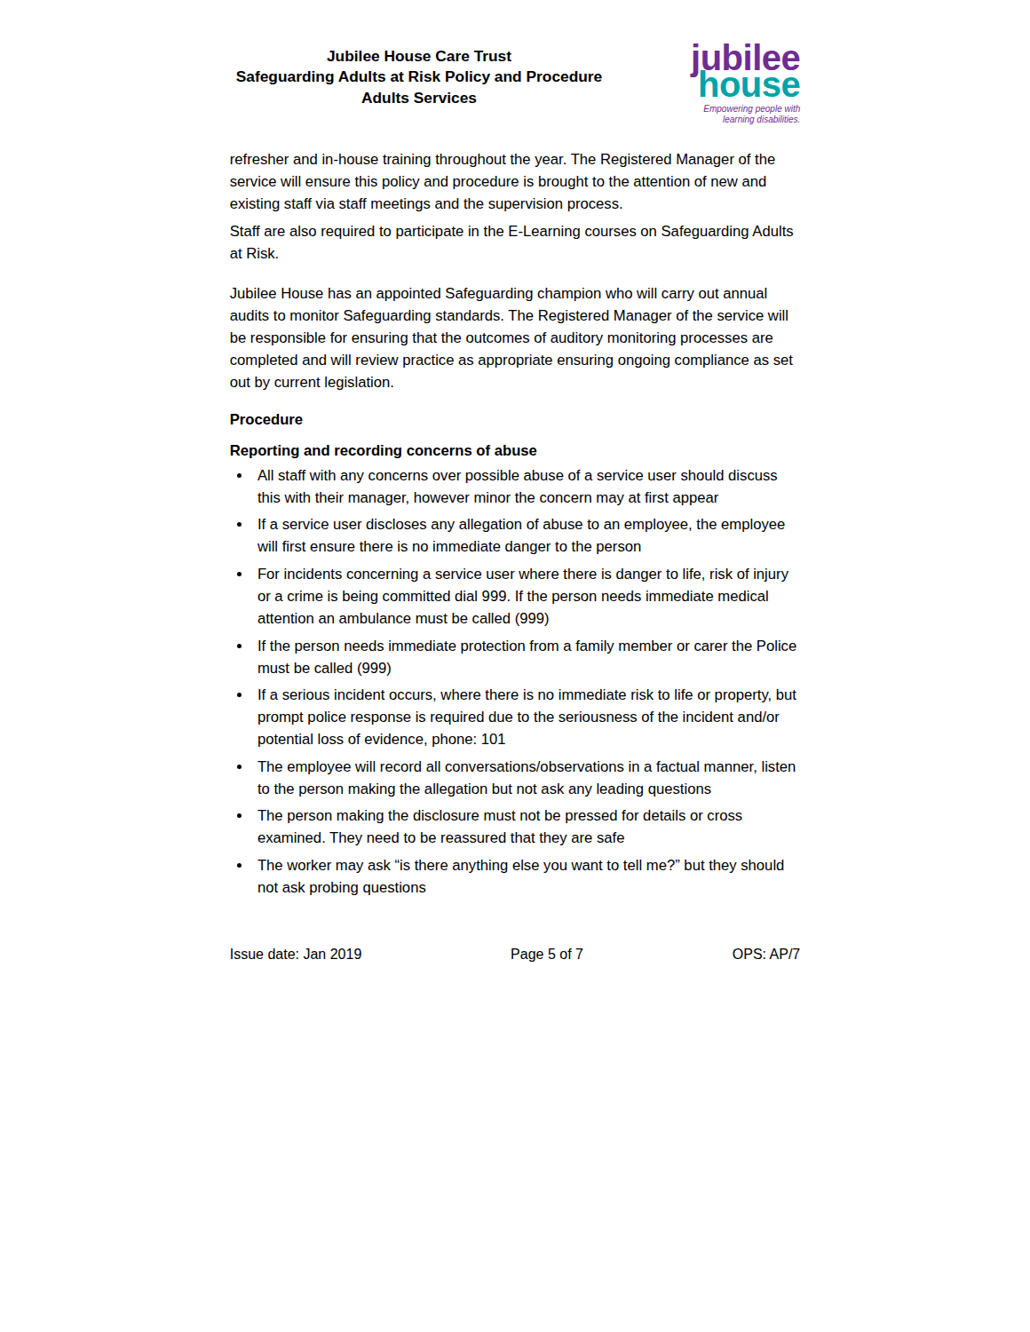Jubilee House Care Trust
Safeguarding Adults at Risk Policy and Procedure
Adults Services
jubilee house
Empowering people with
learning disabilities.
refresher and in-house training throughout the year. The Registered Manager of the service will ensure this policy and procedure is brought to the attention of new and existing staff via staff meetings and the supervision process.
Staff are also required to participate in the E-Learning courses on Safeguarding Adults at Risk.
Jubilee House has an appointed Safeguarding champion who will carry out annual audits to monitor Safeguarding standards. The Registered Manager of the service will be responsible for ensuring that the outcomes of auditory monitoring processes are completed and will review practice as appropriate ensuring ongoing compliance as set out by current legislation.
Procedure
Reporting and recording concerns of abuse
All staff with any concerns over possible abuse of a service user should discuss this with their manager, however minor the concern may at first appear
If a service user discloses any allegation of abuse to an employee, the employee will first ensure there is no immediate danger to the person
For incidents concerning a service user where there is danger to life, risk of injury or a crime is being committed dial 999. If the person needs immediate medical attention an ambulance must be called (999)
If the person needs immediate protection from a family member or carer the Police must be called (999)
If a serious incident occurs, where there is no immediate risk to life or property, but prompt police response is required due to the seriousness of the incident and/or potential loss of evidence, phone: 101
The employee will record all conversations/observations in a factual manner, listen to the person making the allegation but not ask any leading questions
The person making the disclosure must not be pressed for details or cross examined. They need to be reassured that they are safe
The worker may ask “is there anything else you want to tell me?” but they should not ask probing questions
Issue date: Jan 2019
Page 5 of 7
OPS: AP/7